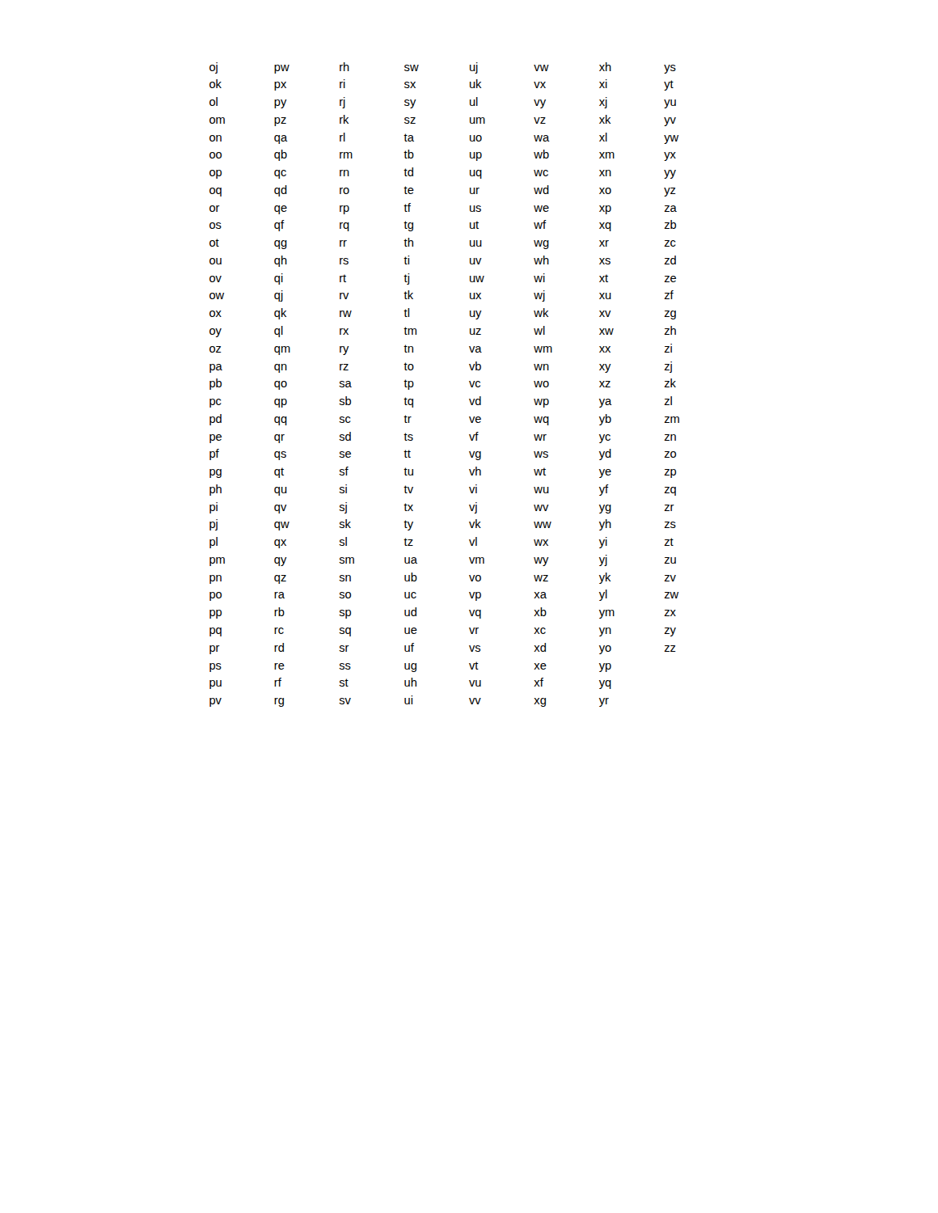| oj | pw | rh | sw | uj | vw | xh | ys |
| ok | px | ri | sx | uk | vx | xi | yt |
| ol | py | rj | sy | ul | vy | xj | yu |
| om | pz | rk | sz | um | vz | xk | yv |
| on | qa | rl | ta | uo | wa | xl | yw |
| oo | qb | rm | tb | up | wb | xm | yx |
| op | qc | rn | td | uq | wc | xn | yy |
| oq | qd | ro | te | ur | wd | xo | yz |
| or | qe | rp | tf | us | we | xp | za |
| os | qf | rq | tg | ut | wf | xq | zb |
| ot | qg | rr | th | uu | wg | xr | zc |
| ou | qh | rs | ti | uv | wh | xs | zd |
| ov | qi | rt | tj | uw | wi | xt | ze |
| ow | qj | rv | tk | ux | wj | xu | zf |
| ox | qk | rw | tl | uy | wk | xv | zg |
| oy | ql | rx | tm | uz | wl | xw | zh |
| oz | qm | ry | tn | va | wm | xx | zi |
| pa | qn | rz | to | vb | wn | xy | zj |
| pb | qo | sa | tp | vc | wo | xz | zk |
| pc | qp | sb | tq | vd | wp | ya | zl |
| pd | qq | sc | tr | ve | wq | yb | zm |
| pe | qr | sd | ts | vf | wr | yc | zn |
| pf | qs | se | tt | vg | ws | yd | zo |
| pg | qt | sf | tu | vh | wt | ye | zp |
| ph | qu | si | tv | vi | wu | yf | zq |
| pi | qv | sj | tx | vj | wv | yg | zr |
| pj | qw | sk | ty | vk | ww | yh | zs |
| pl | qx | sl | tz | vl | wx | yi | zt |
| pm | qy | sm | ua | vm | wy | yj | zu |
| pn | qz | sn | ub | vo | wz | yk | zv |
| po | ra | so | uc | vp | xa | yl | zw |
| pp | rb | sp | ud | vq | xb | ym | zx |
| pq | rc | sq | ue | vr | xc | yn | zy |
| pr | rd | sr | uf | vs | xd | yo | zz |
| ps | re | ss | ug | vt | xe | yp | |
| pu | rf | st | uh | vu | xf | yq | |
| pv | rg | sv | ui | vv | xg | yr | |